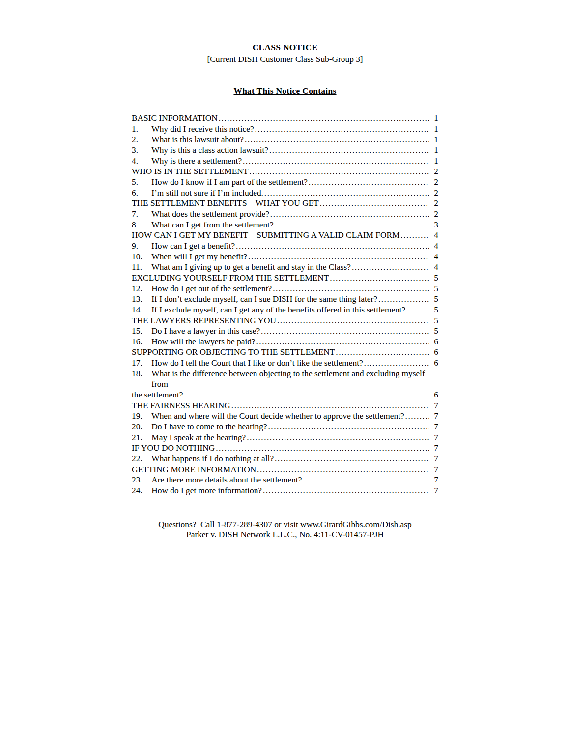Class Notice
[Current DISH Customer Class Sub-Group 3]
What This Notice Contains
BASIC INFORMATION .................................................................................................................. 1
1. Why did I receive this notice? .......................................................................................... 1
2. What is this lawsuit about? ............................................................................................. 1
3. Why is this a class action lawsuit? .................................................................................. 1
4. Why is there a settlement? .............................................................................................. 1
WHO IS IN THE SETTLEMENT ................................................................................................. 2
5. How do I know if I am part of the settlement? .................................................................. 2
6. I’m still not sure if I’m included. ....................................................................................... 2
THE SETTLEMENT BENEFITS—WHAT YOU GET ............................................................. 2
7. What does the settlement provide? ................................................................................. 2
8. What can I get from the settlement? ............................................................................... 3
HOW CAN I GET MY BENEFIT—SUBMITTING A VALID CLAIM FORM .......................... 4
9. How can I get a benefit? ............................................................................................... 4
10. When will I get my benefit? ............................................................................................. 4
11. What am I giving up to get a benefit and stay in the Class? ............................................ 4
EXCLUDING YOURSELF FROM THE SETTLEMENT ........................................................... 5
12. How do I get out of the settlement? ................................................................................. 5
13. If I don’t exclude myself, can I sue DISH for the same thing later? ............................... 5
14. If I exclude myself, can I get any of the benefits offered in this settlement? ................... 5
THE LAWYERS REPRESENTING YOU .................................................................................... 5
15. Do I have a lawyer in this case? ....................................................................................... 5
16. How will the lawyers be paid? ......................................................................................... 6
SUPPORTING OR OBJECTING TO THE SETTLEMENT ....................................................... 6
17. How do I tell the Court that I like or don’t like the settlement? ...................................... 6
18. What is the difference between objecting to the settlement and excluding myself from
the settlement? ..................................................................................................................... 6
THE FAIRNESS HEARING ......................................................................................................... 7
19. When and where will the Court decide whether to approve the settlement? .................... 7
20. Do I have to come to the hearing? ................................................................................... 7
21. May I speak at the hearing? ............................................................................................. 7
IF YOU DO NOTHING ................................................................................................................. 7
22. What happens if I do nothing at all? ................................................................................ 7
GETTING MORE INFORMATION .............................................................................................. 7
23. Are there more details about the settlement? .................................................................... 7
24. How do I get more information? ...................................................................................... 7
Questions? Call 1-877-289-4307 or visit www.GirardGibbs.com/Dish.asp
Parker v. DISH Network L.L.C., No. 4:11-CV-01457-PJH